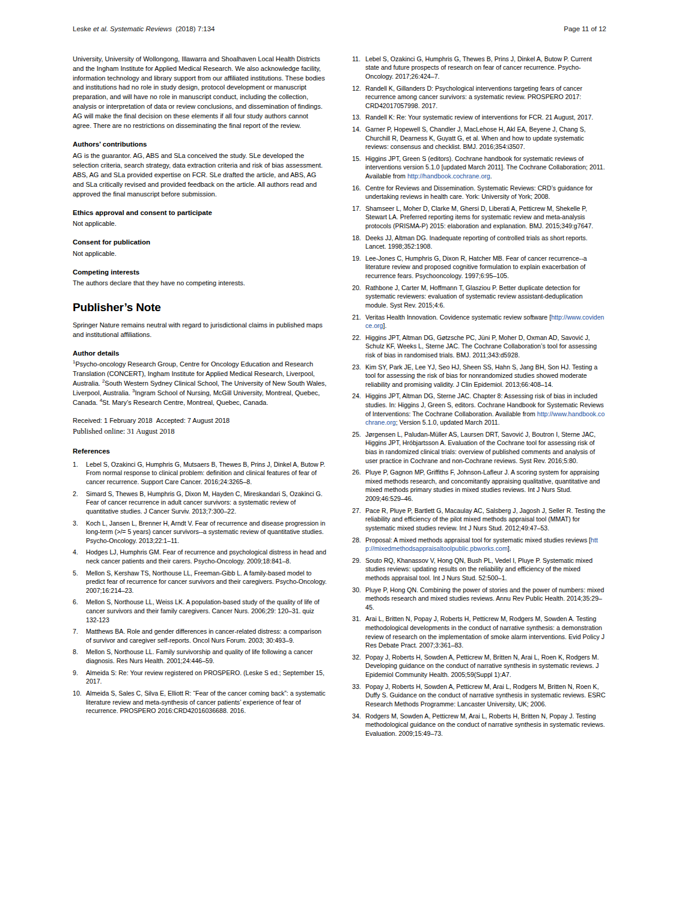Leske et al. Systematic Reviews (2018) 7:134
Page 11 of 12
University, University of Wollongong, Illawarra and Shoalhaven Local Health Districts and the Ingham Institute for Applied Medical Research. We also acknowledge facility, information technology and library support from our affiliated institutions. These bodies and institutions had no role in study design, protocol development or manuscript preparation, and will have no role in manuscript conduct, including the collection, analysis or interpretation of data or review conclusions, and dissemination of findings. AG will make the final decision on these elements if all four study authors cannot agree. There are no restrictions on disseminating the final report of the review.
Authors’ contributions
AG is the guarantor. AG, ABS and SLa conceived the study. SLe developed the selection criteria, search strategy, data extraction criteria and risk of bias assessment. ABS, AG and SLa provided expertise on FCR. SLe drafted the article, and ABS, AG and SLa critically revised and provided feedback on the article. All authors read and approved the final manuscript before submission.
Ethics approval and consent to participate
Not applicable.
Consent for publication
Not applicable.
Competing interests
The authors declare that they have no competing interests.
Publisher’s Note
Springer Nature remains neutral with regard to jurisdictional claims in published maps and institutional affiliations.
Author details
1Psycho-oncology Research Group, Centre for Oncology Education and Research Translation (CONCERT), Ingham Institute for Applied Medical Research, Liverpool, Australia. 2South Western Sydney Clinical School, The University of New South Wales, Liverpool, Australia. 3Ingram School of Nursing, McGill University, Montreal, Quebec, Canada. 4St. Mary’s Research Centre, Montreal, Quebec, Canada.
Received: 1 February 2018 Accepted: 7 August 2018
Published online: 31 August 2018
References
Lebel S, Ozakinci G, Humphris G, Mutsaers B, Thewes B, Prins J, Dinkel A, Butow P. From normal response to clinical problem: definition and clinical features of fear of cancer recurrence. Support Care Cancer. 2016;24:3265–8.
Simard S, Thewes B, Humphris G, Dixon M, Hayden C, Mireskandari S, Ozakinci G. Fear of cancer recurrence in adult cancer survivors: a systematic review of quantitative studies. J Cancer Surviv. 2013;7:300–22.
Koch L, Jansen L, Brenner H, Arndt V. Fear of recurrence and disease progression in long-term (>/= 5 years) cancer survivors--a systematic review of quantitative studies. Psycho-Oncology. 2013;22:1–11.
Hodges LJ, Humphris GM. Fear of recurrence and psychological distress in head and neck cancer patients and their carers. Psycho-Oncology. 2009;18:841–8.
Mellon S, Kershaw TS, Northouse LL, Freeman-Gibb L. A family-based model to predict fear of recurrence for cancer survivors and their caregivers. Psycho-Oncology. 2007;16:214–23.
Mellon S, Northouse LL, Weiss LK. A population-based study of the quality of life of cancer survivors and their family caregivers. Cancer Nurs. 2006;29: 120–31. quiz 132-123
Matthews BA. Role and gender differences in cancer-related distress: a comparison of survivor and caregiver self-reports. Oncol Nurs Forum. 2003; 30:493–9.
Mellon S, Northouse LL. Family survivorship and quality of life following a cancer diagnosis. Res Nurs Health. 2001;24:446–59.
Almeida S: Re: Your review registered on PROSPERO. (Leske S ed.; September 15, 2017.
Almeida S, Sales C, Silva E, Elliott R: “Fear of the cancer coming back”: a systematic literature review and meta-synthesis of cancer patients’ experience of fear of recurrence. PROSPERO 2016:CRD42016036688. 2016.
Lebel S, Ozakinci G, Humphris G, Thewes B, Prins J, Dinkel A, Butow P. Current state and future prospects of research on fear of cancer recurrence. Psycho-Oncology. 2017;26:424–7.
Randell K, Gillanders D: Psychological interventions targeting fears of cancer recurrence among cancer survivors: a systematic review. PROSPERO 2017: CRD42017057998. 2017.
Randell K: Re: Your systematic review of interventions for FCR. 21 August, 2017.
Garner P, Hopewell S, Chandler J, MacLehose H, Akl EA, Beyene J, Chang S, Churchill R, Dearness K, Guyatt G, et al. When and how to update systematic reviews: consensus and checklist. BMJ. 2016;354:i3507.
Higgins JPT, Green S (editors). Cochrane handbook for systematic reviews of interventions version 5.1.0 [updated March 2011]. The Cochrane Collaboration; 2011. Available from http://handbook.cochrane.org.
Centre for Reviews and Dissemination. Systematic Reviews: CRD’s guidance for undertaking reviews in health care. York: University of York; 2008.
Shamseer L, Moher D, Clarke M, Ghersi D, Liberati A, Petticrew M, Shekelle P, Stewart LA. Preferred reporting items for systematic review and meta-analysis protocols (PRISMA-P) 2015: elaboration and explanation. BMJ. 2015;349:g7647.
Deeks JJ, Altman DG. Inadequate reporting of controlled trials as short reports. Lancet. 1998;352:1908.
Lee-Jones C, Humphris G, Dixon R, Hatcher MB. Fear of cancer recurrence--a literature review and proposed cognitive formulation to explain exacerbation of recurrence fears. Psychooncology. 1997;6:95–105.
Rathbone J, Carter M, Hoffmann T, Glasziou P. Better duplicate detection for systematic reviewers: evaluation of systematic review assistant-deduplication module. Syst Rev. 2015;4:6.
Veritas Health Innovation. Covidence systematic review software [http://www.covidence.org].
Higgins JPT, Altman DG, Gøtzsche PC, Jüni P, Moher D, Oxman AD, Savović J, Schulz KF, Weeks L, Sterne JAC. The Cochrane Collaboration’s tool for assessing risk of bias in randomised trials. BMJ. 2011;343:d5928.
Kim SY, Park JE, Lee YJ, Seo HJ, Sheen SS, Hahn S, Jang BH, Son HJ. Testing a tool for assessing the risk of bias for nonrandomized studies showed moderate reliability and promising validity. J Clin Epidemiol. 2013;66:408–14.
Higgins JPT, Altman DG, Sterne JAC. Chapter 8: Assessing risk of bias in included studies. In: Higgins J, Green S, editors. Cochrane Handbook for Systematic Reviews of Interventions: The Cochrane Collaboration. Available from http://www.handbook.cochrane.org; Version 5.1.0, updated March 2011.
Jørgensen L, Paludan-Müller AS, Laursen DRT, Savović J, Boutron I, Sterne JAC, Higgins JPT, Hróbjartsson A. Evaluation of the Cochrane tool for assessing risk of bias in randomized clinical trials: overview of published comments and analysis of user practice in Cochrane and non-Cochrane reviews. Syst Rev. 2016;5:80.
Pluye P, Gagnon MP, Griffiths F, Johnson-Lafleur J. A scoring system for appraising mixed methods research, and concomitantly appraising qualitative, quantitative and mixed methods primary studies in mixed studies reviews. Int J Nurs Stud. 2009;46:529–46.
Pace R, Pluye P, Bartlett G, Macaulay AC, Salsberg J, Jagosh J, Seller R. Testing the reliability and efficiency of the pilot mixed methods appraisal tool (MMAT) for systematic mixed studies review. Int J Nurs Stud. 2012;49:47–53.
Proposal: A mixed methods appraisal tool for systematic mixed studies reviews [http://mixedmethodsappraisaltoolpublic.pbworks.com].
Souto RQ, Khanassov V, Hong QN, Bush PL, Vedel I, Pluye P. Systematic mixed studies reviews: updating results on the reliability and efficiency of the mixed methods appraisal tool. Int J Nurs Stud. 52:500–1.
Pluye P, Hong QN. Combining the power of stories and the power of numbers: mixed methods research and mixed studies reviews. Annu Rev Public Health. 2014;35:29–45.
Arai L, Britten N, Popay J, Roberts H, Petticrew M, Rodgers M, Sowden A. Testing methodological developments in the conduct of narrative synthesis: a demonstration review of research on the implementation of smoke alarm interventions. Evid Policy J Res Debate Pract. 2007;3:361–83.
Popay J, Roberts H, Sowden A, Petticrew M, Britten N, Arai L, Roen K, Rodgers M. Developing guidance on the conduct of narrative synthesis in systematic reviews. J Epidemiol Community Health. 2005;59(Suppl 1):A7.
Popay J, Roberts H, Sowden A, Petticrew M, Arai L, Rodgers M, Britten N, Roen K, Duffy S. Guidance on the conduct of narrative synthesis in systematic reviews. ESRC Research Methods Programme: Lancaster University, UK; 2006.
Rodgers M, Sowden A, Petticrew M, Arai L, Roberts H, Britten N, Popay J. Testing methodological guidance on the conduct of narrative synthesis in systematic reviews. Evaluation. 2009;15:49–73.